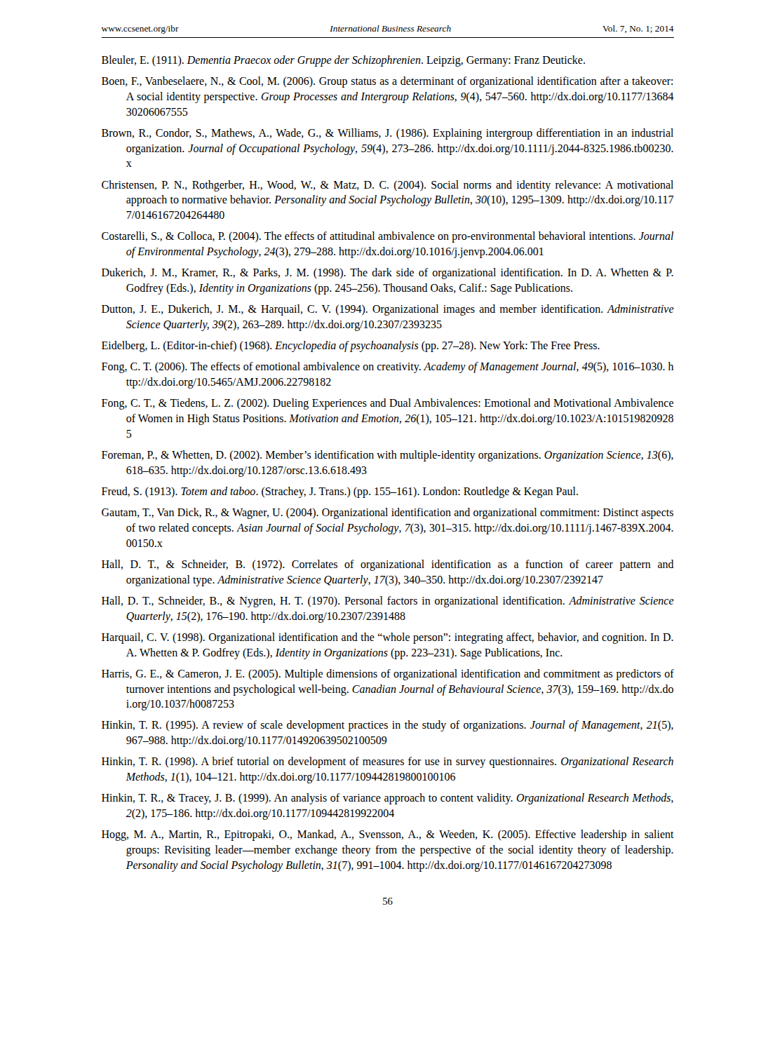www.ccsenet.org/ibr International Business Research Vol. 7, No. 1; 2014
Bleuler, E. (1911). Dementia Praecox oder Gruppe der Schizophrenien. Leipzig, Germany: Franz Deuticke.
Boen, F., Vanbeselaere, N., & Cool, M. (2006). Group status as a determinant of organizational identification after a takeover: A social identity perspective. Group Processes and Intergroup Relations, 9(4), 547–560. http://dx.doi.org/10.1177/1368430206067555
Brown, R., Condor, S., Mathews, A., Wade, G., & Williams, J. (1986). Explaining intergroup differentiation in an industrial organization. Journal of Occupational Psychology, 59(4), 273–286. http://dx.doi.org/10.1111/j.2044-8325.1986.tb00230.x
Christensen, P. N., Rothgerber, H., Wood, W., & Matz, D. C. (2004). Social norms and identity relevance: A motivational approach to normative behavior. Personality and Social Psychology Bulletin, 30(10), 1295–1309. http://dx.doi.org/10.1177/0146167204264480
Costarelli, S., & Colloca, P. (2004). The effects of attitudinal ambivalence on pro-environmental behavioral intentions. Journal of Environmental Psychology, 24(3), 279–288. http://dx.doi.org/10.1016/j.jenvp.2004.06.001
Dukerich, J. M., Kramer, R., & Parks, J. M. (1998). The dark side of organizational identification. In D. A. Whetten & P. Godfrey (Eds.), Identity in Organizations (pp. 245–256). Thousand Oaks, Calif.: Sage Publications.
Dutton, J. E., Dukerich, J. M., & Harquail, C. V. (1994). Organizational images and member identification. Administrative Science Quarterly, 39(2), 263–289. http://dx.doi.org/10.2307/2393235
Eidelberg, L. (Editor-in-chief) (1968). Encyclopedia of psychoanalysis (pp. 27–28). New York: The Free Press.
Fong, C. T. (2006). The effects of emotional ambivalence on creativity. Academy of Management Journal, 49(5), 1016–1030. http://dx.doi.org/10.5465/AMJ.2006.22798182
Fong, C. T., & Tiedens, L. Z. (2002). Dueling Experiences and Dual Ambivalences: Emotional and Motivational Ambivalence of Women in High Status Positions. Motivation and Emotion, 26(1), 105–121. http://dx.doi.org/10.1023/A:1015198209285
Foreman, P., & Whetten, D. (2002). Member’s identification with multiple-identity organizations. Organization Science, 13(6), 618–635. http://dx.doi.org/10.1287/orsc.13.6.618.493
Freud, S. (1913). Totem and taboo. (Strachey, J. Trans.) (pp. 155–161). London: Routledge & Kegan Paul.
Gautam, T., Van Dick, R., & Wagner, U. (2004). Organizational identification and organizational commitment: Distinct aspects of two related concepts. Asian Journal of Social Psychology, 7(3), 301–315. http://dx.doi.org/10.1111/j.1467-839X.2004.00150.x
Hall, D. T., & Schneider, B. (1972). Correlates of organizational identification as a function of career pattern and organizational type. Administrative Science Quarterly, 17(3), 340–350. http://dx.doi.org/10.2307/2392147
Hall, D. T., Schneider, B., & Nygren, H. T. (1970). Personal factors in organizational identification. Administrative Science Quarterly, 15(2), 176–190. http://dx.doi.org/10.2307/2391488
Harquail, C. V. (1998). Organizational identification and the “whole person”: integrating affect, behavior, and cognition. In D. A. Whetten & P. Godfrey (Eds.), Identity in Organizations (pp. 223–231). Sage Publications, Inc.
Harris, G. E., & Cameron, J. E. (2005). Multiple dimensions of organizational identification and commitment as predictors of turnover intentions and psychological well-being. Canadian Journal of Behavioural Science, 37(3), 159–169. http://dx.doi.org/10.1037/h0087253
Hinkin, T. R. (1995). A review of scale development practices in the study of organizations. Journal of Management, 21(5), 967–988. http://dx.doi.org/10.1177/014920639502100509
Hinkin, T. R. (1998). A brief tutorial on development of measures for use in survey questionnaires. Organizational Research Methods, 1(1), 104–121. http://dx.doi.org/10.1177/109442819800100106
Hinkin, T. R., & Tracey, J. B. (1999). An analysis of variance approach to content validity. Organizational Research Methods, 2(2), 175–186. http://dx.doi.org/10.1177/109442819922004
Hogg, M. A., Martin, R., Epitropaki, O., Mankad, A., Svensson, A., & Weeden, K. (2005). Effective leadership in salient groups: Revisiting leader—member exchange theory from the perspective of the social identity theory of leadership. Personality and Social Psychology Bulletin, 31(7), 991–1004. http://dx.doi.org/10.1177/0146167204273098
56